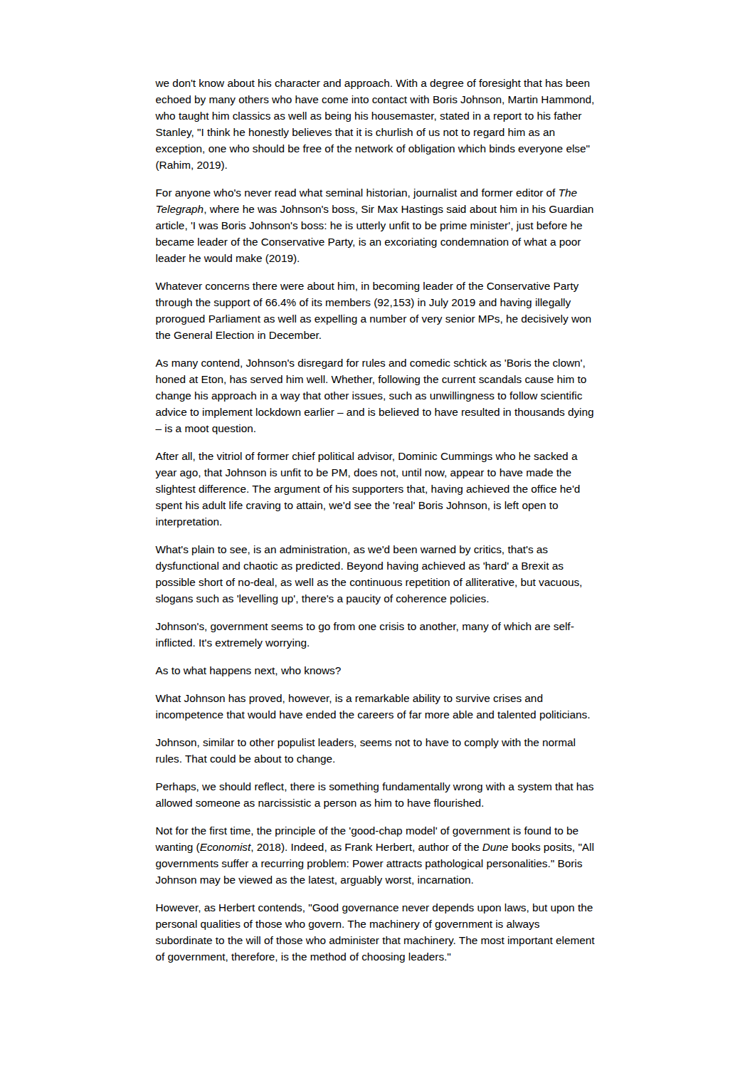we don't know about his character and approach. With a degree of foresight that has been echoed by many others who have come into contact with Boris Johnson, Martin Hammond, who taught him classics as well as being his housemaster, stated in a report to his father Stanley, "I think he honestly believes that it is churlish of us not to regard him as an exception, one who should be free of the network of obligation which binds everyone else" (Rahim, 2019).
For anyone who's never read what seminal historian, journalist and former editor of The Telegraph, where he was Johnson's boss, Sir Max Hastings said about him in his Guardian article, 'I was Boris Johnson's boss: he is utterly unfit to be prime minister', just before he became leader of the Conservative Party, is an excoriating condemnation of what a poor leader he would make (2019).
Whatever concerns there were about him, in becoming leader of the Conservative Party through the support of 66.4% of its members (92,153) in July 2019 and having illegally prorogued Parliament as well as expelling a number of very senior MPs, he decisively won the General Election in December.
As many contend, Johnson's disregard for rules and comedic schtick as 'Boris the clown', honed at Eton, has served him well. Whether, following the current scandals cause him to change his approach in a way that other issues, such as unwillingness to follow scientific advice to implement lockdown earlier – and is believed to have resulted in thousands dying – is a moot question.
After all, the vitriol of former chief political advisor, Dominic Cummings who he sacked a year ago, that Johnson is unfit to be PM, does not, until now, appear to have made the slightest difference. The argument of his supporters that, having achieved the office he'd spent his adult life craving to attain, we'd see the 'real' Boris Johnson, is left open to interpretation.
What's plain to see, is an administration, as we'd been warned by critics, that's as dysfunctional and chaotic as predicted. Beyond having achieved as 'hard' a Brexit as possible short of no-deal, as well as the continuous repetition of alliterative, but vacuous, slogans such as 'levelling up', there's a paucity of coherence policies.
Johnson's, government seems to go from one crisis to another, many of which are self-inflicted. It's extremely worrying.
As to what happens next, who knows?
What Johnson has proved, however, is a remarkable ability to survive crises and incompetence that would have ended the careers of far more able and talented politicians.
Johnson, similar to other populist leaders, seems not to have to comply with the normal rules. That could be about to change.
Perhaps, we should reflect, there is something fundamentally wrong with a system that has allowed someone as narcissistic a person as him to have flourished.
Not for the first time, the principle of the 'good-chap model' of government is found to be wanting (Economist, 2018). Indeed, as Frank Herbert, author of the Dune books posits, "All governments suffer a recurring problem: Power attracts pathological personalities." Boris Johnson may be viewed as the latest, arguably worst, incarnation.
However, as Herbert contends, "Good governance never depends upon laws, but upon the personal qualities of those who govern. The machinery of government is always subordinate to the will of those who administer that machinery. The most important element of government, therefore, is the method of choosing leaders."